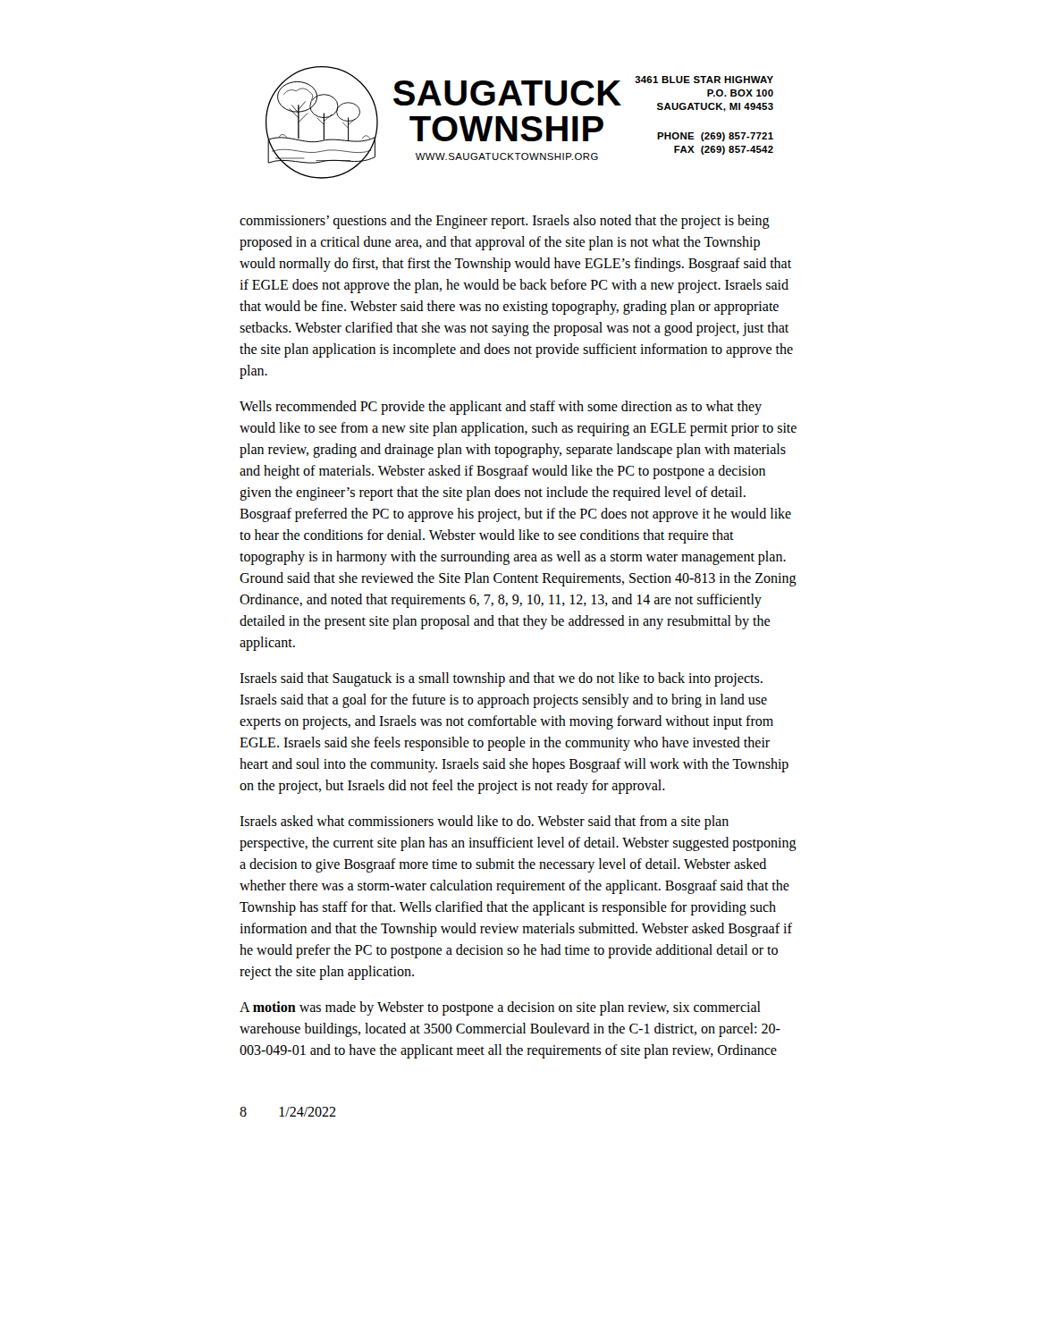SAUGATUCK
TOWNSHIP
WWW.SAUGATUCKTOWNSHIP.ORG
3461 BLUE STAR HIGHWAY
P.O. BOX 100
SAUGATUCK, MI 49453
PHONE (269) 857-7721
FAX (269) 857-4542
commissioners’ questions and the Engineer report. Israels also noted that the project is being proposed in a critical dune area, and that approval of the site plan is not what the Township would normally do first, that first the Township would have EGLE’s findings. Bosgraaf said that if EGLE does not approve the plan, he would be back before PC with a new project. Israels said that would be fine. Webster said there was no existing topography, grading plan or appropriate setbacks. Webster clarified that she was not saying the proposal was not a good project, just that the site plan application is incomplete and does not provide sufficient information to approve the plan.
Wells recommended PC provide the applicant and staff with some direction as to what they would like to see from a new site plan application, such as requiring an EGLE permit prior to site plan review, grading and drainage plan with topography, separate landscape plan with materials and height of materials. Webster asked if Bosgraaf would like the PC to postpone a decision given the engineer’s report that the site plan does not include the required level of detail. Bosgraaf preferred the PC to approve his project, but if the PC does not approve it he would like to hear the conditions for denial. Webster would like to see conditions that require that topography is in harmony with the surrounding area as well as a storm water management plan. Ground said that she reviewed the Site Plan Content Requirements, Section 40-813 in the Zoning Ordinance, and noted that requirements 6, 7, 8, 9, 10, 11, 12, 13, and 14 are not sufficiently detailed in the present site plan proposal and that they be addressed in any resubmittal by the applicant.
Israels said that Saugatuck is a small township and that we do not like to back into projects. Israels said that a goal for the future is to approach projects sensibly and to bring in land use experts on projects, and Israels was not comfortable with moving forward without input from EGLE. Israels said she feels responsible to people in the community who have invested their heart and soul into the community. Israels said she hopes Bosgraaf will work with the Township on the project, but Israels did not feel the project is not ready for approval.
Israels asked what commissioners would like to do. Webster said that from a site plan perspective, the current site plan has an insufficient level of detail. Webster suggested postponing a decision to give Bosgraaf more time to submit the necessary level of detail. Webster asked whether there was a storm-water calculation requirement of the applicant. Bosgraaf said that the Township has staff for that. Wells clarified that the applicant is responsible for providing such information and that the Township would review materials submitted. Webster asked Bosgraaf if he would prefer the PC to postpone a decision so he had time to provide additional detail or to reject the site plan application.
A motion was made by Webster to postpone a decision on site plan review, six commercial warehouse buildings, located at 3500 Commercial Boulevard in the C-1 district, on parcel: 20-003-049-01 and to have the applicant meet all the requirements of site plan review, Ordinance
81/24/2022